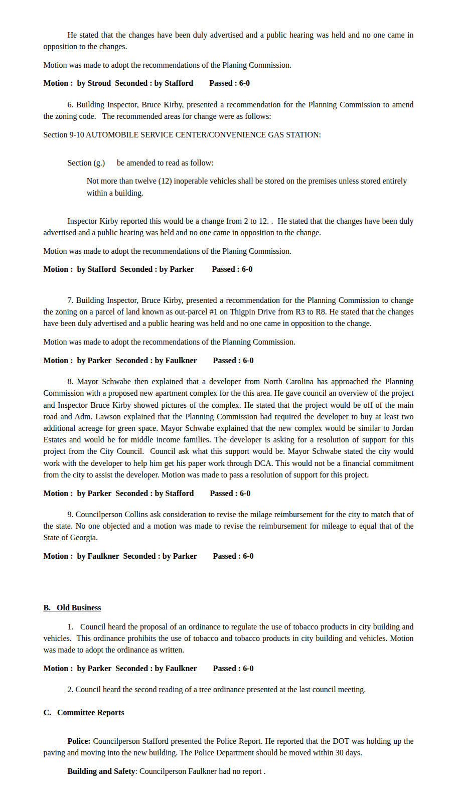He stated that the changes have been duly advertised and a public hearing was held and no one came in opposition to the changes.
Motion was made to adopt the recommendations of the Planing Commission.
Motion : by Stroud Seconded : by Stafford Passed : 6-0
6. Building Inspector, Bruce Kirby, presented a recommendation for the Planning Commission to amend the zoning code. The recommended areas for change were as follows:
Section 9-10 AUTOMOBILE SERVICE CENTER/CONVENIENCE GAS STATION:
Section (g.) be amended to read as follow:
Not more than twelve (12) inoperable vehicles shall be stored on the premises unless stored entirely within a building.
Inspector Kirby reported this would be a change from 2 to 12. . He stated that the changes have been duly advertised and a public hearing was held and no one came in opposition to the change.
Motion was made to adopt the recommendations of the Planing Commission.
Motion : by Stafford Seconded : by Parker Passed : 6-0
7. Building Inspector, Bruce Kirby, presented a recommendation for the Planning Commission to change the zoning on a parcel of land known as out-parcel #1 on Thigpin Drive from R3 to R8. He stated that the changes have been duly advertised and a public hearing was held and no one came in opposition to the change.
Motion was made to adopt the recommendations of the Planning Commission.
Motion : by Parker Seconded : by Faulkner Passed : 6-0
8. Mayor Schwabe then explained that a developer from North Carolina has approached the Planning Commission with a proposed new apartment complex for the this area. He gave council an overview of the project and Inspector Bruce Kirby showed pictures of the complex. He stated that the project would be off of the main road and Adm. Lawson explained that the Planning Commission had required the developer to buy at least two additional acreage for green space. Mayor Schwabe explained that the new complex would be similar to Jordan Estates and would be for middle income families. The developer is asking for a resolution of support for this project from the City Council. Council ask what this support would be. Mayor Schwabe stated the city would work with the developer to help him get his paper work through DCA. This would not be a financial commitment from the city to assist the developer. Motion was made to pass a resolution of support for this project.
Motion : by Parker Seconded : by Stafford Passed : 6-0
9. Councilperson Collins ask consideration to revise the milage reimbursement for the city to match that of the state. No one objected and a motion was made to revise the reimbursement for mileage to equal that of the State of Georgia.
Motion : by Faulkner Seconded : by Parker Passed : 6-0
B. Old Business
1. Council heard the proposal of an ordinance to regulate the use of tobacco products in city building and vehicles. This ordinance prohibits the use of tobacco and tobacco products in city building and vehicles. Motion was made to adopt the ordinance as written.
Motion : by Parker Seconded : by Faulkner Passed : 6-0
2. Council heard the second reading of a tree ordinance presented at the last council meeting.
C. Committee Reports
Police: Councilperson Stafford presented the Police Report. He reported that the DOT was holding up the paving and moving into the new building. The Police Department should be moved within 30 days.
Building and Safety: Councilperson Faulkner had no report .